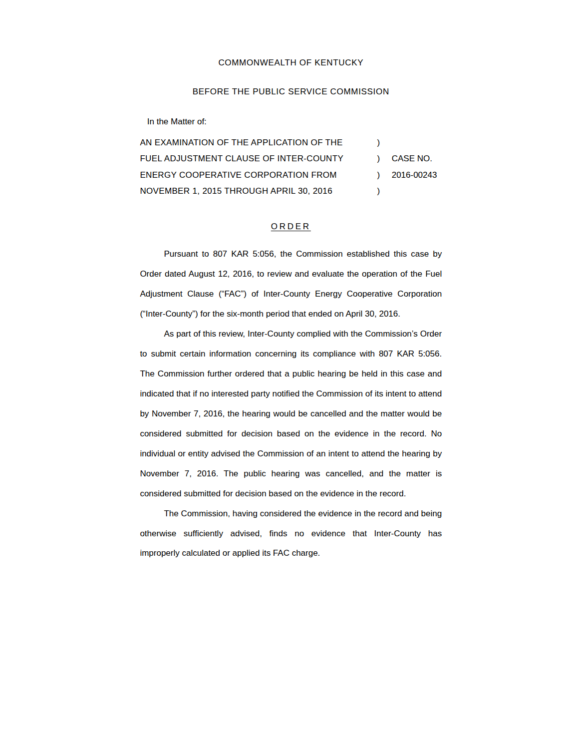COMMONWEALTH OF KENTUCKY
BEFORE THE PUBLIC SERVICE COMMISSION
In the Matter of:
| AN EXAMINATION OF THE APPLICATION OF THE | ) | |
| FUEL ADJUSTMENT CLAUSE OF INTER-COUNTY | ) | CASE NO. |
| ENERGY COOPERATIVE CORPORATION FROM | ) | 2016-00243 |
| NOVEMBER 1, 2015 THROUGH APRIL 30, 2016 | ) | |
ORDER
Pursuant to 807 KAR 5:056, the Commission established this case by Order dated August 12, 2016, to review and evaluate the operation of the Fuel Adjustment Clause (“FAC”) of Inter-County Energy Cooperative Corporation (“Inter-County”) for the six-month period that ended on April 30, 2016.
As part of this review, Inter-County complied with the Commission’s Order to submit certain information concerning its compliance with 807 KAR 5:056. The Commission further ordered that a public hearing be held in this case and indicated that if no interested party notified the Commission of its intent to attend by November 7, 2016, the hearing would be cancelled and the matter would be considered submitted for decision based on the evidence in the record. No individual or entity advised the Commission of an intent to attend the hearing by November 7, 2016. The public hearing was cancelled, and the matter is considered submitted for decision based on the evidence in the record.
The Commission, having considered the evidence in the record and being otherwise sufficiently advised, finds no evidence that Inter-County has improperly calculated or applied its FAC charge.